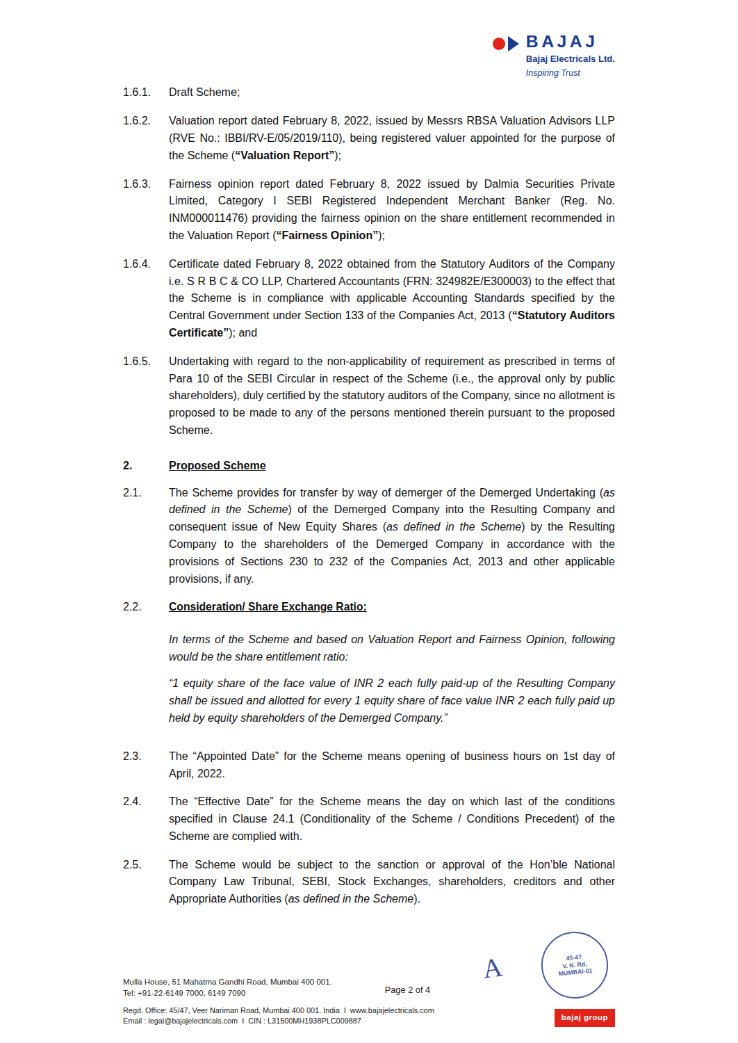BAJAJ
Bajaj Electricals Ltd.
Inspiring Trust
1.6.1.
Draft Scheme;
1.6.2.
Valuation report dated February 8, 2022, issued by Messrs RBSA Valuation Advisors LLP (RVE No.: IBBI/RV-E/05/2019/110), being registered valuer appointed for the purpose of the Scheme (“Valuation Report”);
1.6.3.
Fairness opinion report dated February 8, 2022 issued by Dalmia Securities Private Limited, Category I SEBI Registered Independent Merchant Banker (Reg. No. INM000011476) providing the fairness opinion on the share entitlement recommended in the Valuation Report (“Fairness Opinion”);
1.6.4.
Certificate dated February 8, 2022 obtained from the Statutory Auditors of the Company i.e. S R B C & CO LLP, Chartered Accountants (FRN: 324982E/E300003) to the effect that the Scheme is in compliance with applicable Accounting Standards specified by the Central Government under Section 133 of the Companies Act, 2013 (“Statutory Auditors Certificate”); and
1.6.5.
Undertaking with regard to the non-applicability of requirement as prescribed in terms of Para 10 of the SEBI Circular in respect of the Scheme (i.e., the approval only by public shareholders), duly certified by the statutory auditors of the Company, since no allotment is proposed to be made to any of the persons mentioned therein pursuant to the proposed Scheme.
2. Proposed Scheme
2.1.
The Scheme provides for transfer by way of demerger of the Demerged Undertaking (as defined in the Scheme) of the Demerged Company into the Resulting Company and consequent issue of New Equity Shares (as defined in the Scheme) by the Resulting Company to the shareholders of the Demerged Company in accordance with the provisions of Sections 230 to 232 of the Companies Act, 2013 and other applicable provisions, if any.
2.2.
Consideration/ Share Exchange Ratio:
In terms of the Scheme and based on Valuation Report and Fairness Opinion, following would be the share entitlement ratio:
“1 equity share of the face value of INR 2 each fully paid-up of the Resulting Company shall be issued and allotted for every 1 equity share of face value INR 2 each fully paid up held by equity shareholders of the Demerged Company.”
2.3.
The “Appointed Date” for the Scheme means opening of business hours on 1st day of April, 2022.
2.4.
The “Effective Date” for the Scheme means the day on which last of the conditions specified in Clause 24.1 (Conditionality of the Scheme / Conditions Precedent) of the Scheme are complied with.
2.5.
The Scheme would be subject to the sanction or approval of the Hon’ble National Company Law Tribunal, SEBI, Stock Exchanges, shareholders, creditors and other Appropriate Authorities (as defined in the Scheme).
Mulla House, 51 Mahatma Gandhi Road, Mumbai 400 001.
Tel: +91-22-6149 7000, 6149 7090
Page 2 of 4
A
45-47 V. N. Rd. MUMBAI-01
Regd. Office: 45/47, Veer Nariman Road, Mumbai 400 001. India I www.bajajelectricals.com
Email : legal@bajajelectricals.com I CIN : L31500MH1938PLC009887
bajaj group